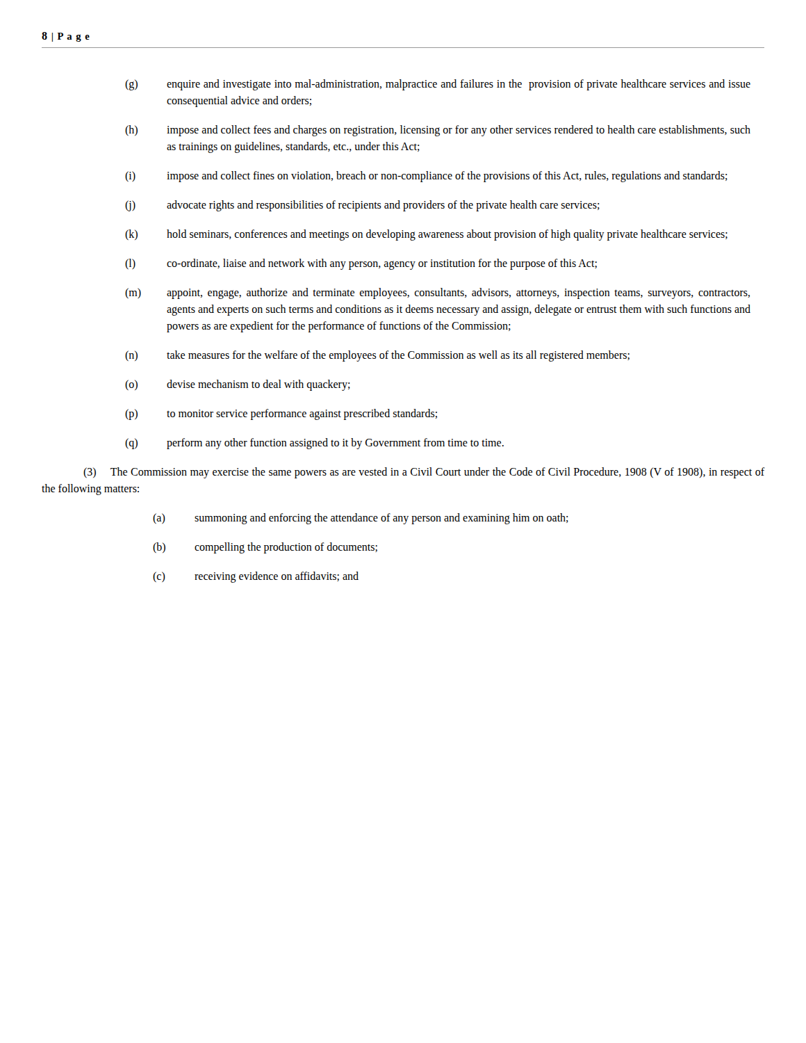8 | P a g e
(g)
enquire and investigate into mal-administration, malpractice and failures in the provision of private healthcare services and issue consequential advice and orders;
(h)
impose and collect fees and charges on registration, licensing or for any other services rendered to health care establishments, such as trainings on guidelines, standards, etc., under this Act;
(i)
impose and collect fines on violation, breach or non-compliance of the provisions of this Act, rules, regulations and standards;
(j)
advocate rights and responsibilities of recipients and providers of the private health care services;
(k)
hold seminars, conferences and meetings on developing awareness about provision of high quality private healthcare services;
(l)
co-ordinate, liaise and network with any person, agency or institution for the purpose of this Act;
(m)
appoint, engage, authorize and terminate employees, consultants, advisors, attorneys, inspection teams, surveyors, contractors, agents and experts on such terms and conditions as it deems necessary and assign, delegate or entrust them with such functions and powers as are expedient for the performance of functions of the Commission;
(n)
take measures for the welfare of the employees of the Commission as well as its all registered members;
(o)
devise mechanism to deal with quackery;
(p)
to monitor service performance against prescribed standards;
(q)
perform any other function assigned to it by Government from time to time.
(3) The Commission may exercise the same powers as are vested in a Civil Court under the Code of Civil Procedure, 1908 (V of 1908), in respect of the following matters:
(a)
summoning and enforcing the attendance of any person and examining him on oath;
(b)
compelling the production of documents;
(c)
receiving evidence on affidavits; and